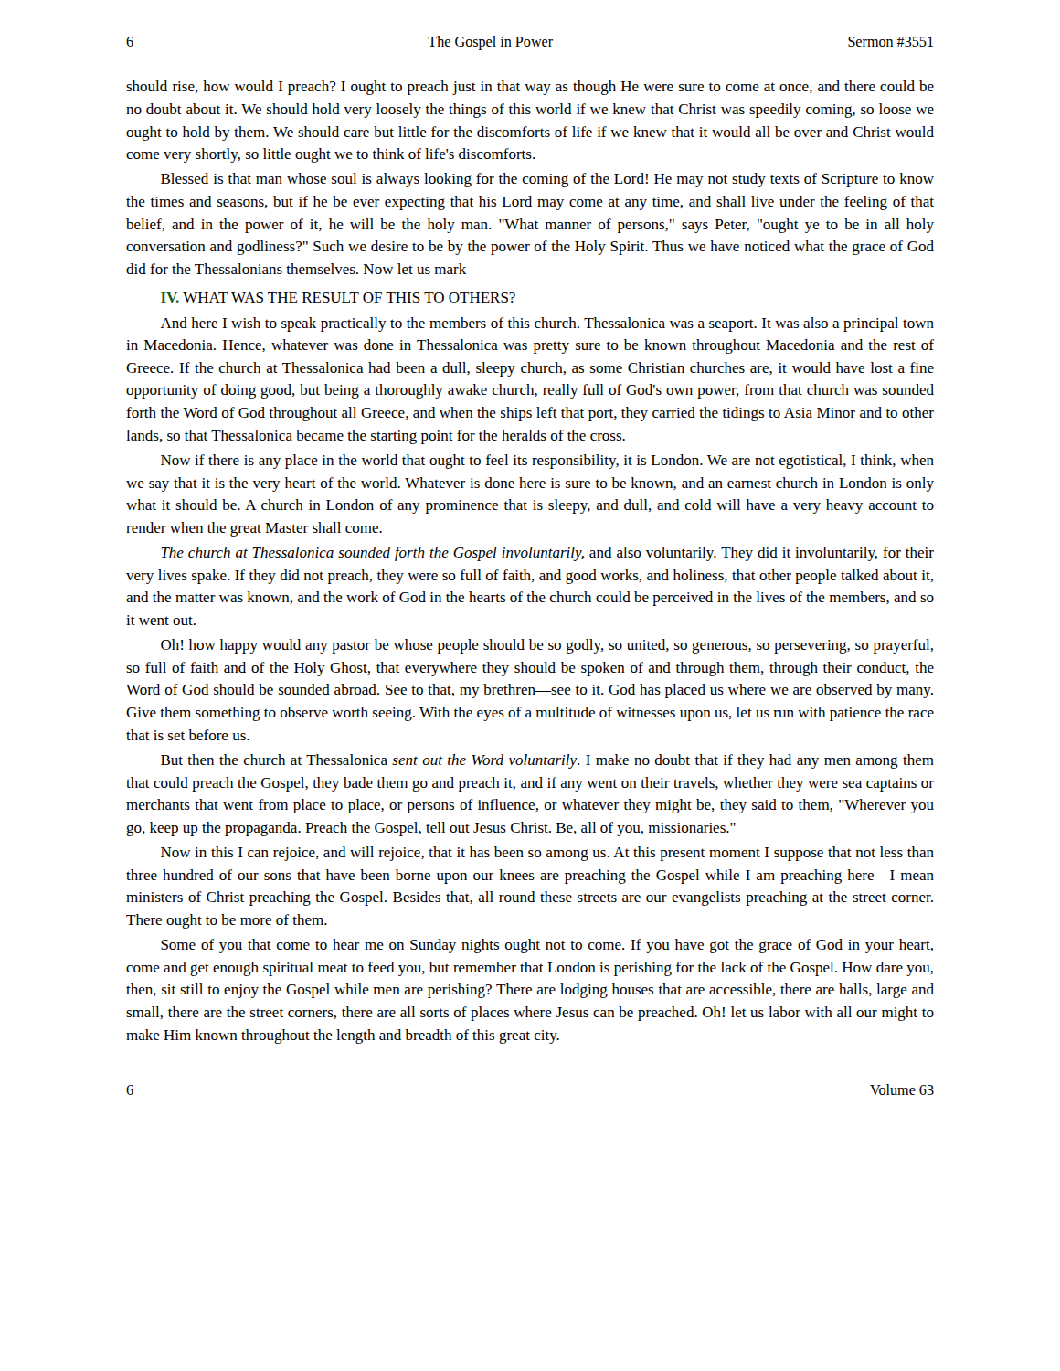6 The Gospel in Power Sermon #3551
should rise, how would I preach? I ought to preach just in that way as though He were sure to come at once, and there could be no doubt about it. We should hold very loosely the things of this world if we knew that Christ was speedily coming, so loose we ought to hold by them. We should care but little for the discomforts of life if we knew that it would all be over and Christ would come very shortly, so little ought we to think of life's discomforts.
Blessed is that man whose soul is always looking for the coming of the Lord! He may not study texts of Scripture to know the times and seasons, but if he be ever expecting that his Lord may come at any time, and shall live under the feeling of that belief, and in the power of it, he will be the holy man. "What manner of persons," says Peter, "ought ye to be in all holy conversation and godliness?" Such we desire to be by the power of the Holy Spirit. Thus we have noticed what the grace of God did for the Thessalonians themselves. Now let us mark—
IV. WHAT WAS THE RESULT OF THIS TO OTHERS?
And here I wish to speak practically to the members of this church. Thessalonica was a seaport. It was also a principal town in Macedonia. Hence, whatever was done in Thessalonica was pretty sure to be known throughout Macedonia and the rest of Greece. If the church at Thessalonica had been a dull, sleepy church, as some Christian churches are, it would have lost a fine opportunity of doing good, but being a thoroughly awake church, really full of God's own power, from that church was sounded forth the Word of God throughout all Greece, and when the ships left that port, they carried the tidings to Asia Minor and to other lands, so that Thessalonica became the starting point for the heralds of the cross.
Now if there is any place in the world that ought to feel its responsibility, it is London. We are not egotistical, I think, when we say that it is the very heart of the world. Whatever is done here is sure to be known, and an earnest church in London is only what it should be. A church in London of any prominence that is sleepy, and dull, and cold will have a very heavy account to render when the great Master shall come.
The church at Thessalonica sounded forth the Gospel involuntarily, and also voluntarily. They did it involuntarily, for their very lives spake. If they did not preach, they were so full of faith, and good works, and holiness, that other people talked about it, and the matter was known, and the work of God in the hearts of the church could be perceived in the lives of the members, and so it went out.
Oh! how happy would any pastor be whose people should be so godly, so united, so generous, so persevering, so prayerful, so full of faith and of the Holy Ghost, that everywhere they should be spoken of and through them, through their conduct, the Word of God should be sounded abroad. See to that, my brethren—see to it. God has placed us where we are observed by many. Give them something to observe worth seeing. With the eyes of a multitude of witnesses upon us, let us run with patience the race that is set before us.
But then the church at Thessalonica sent out the Word voluntarily. I make no doubt that if they had any men among them that could preach the Gospel, they bade them go and preach it, and if any went on their travels, whether they were sea captains or merchants that went from place to place, or persons of influence, or whatever they might be, they said to them, "Wherever you go, keep up the propaganda. Preach the Gospel, tell out Jesus Christ. Be, all of you, missionaries."
Now in this I can rejoice, and will rejoice, that it has been so among us. At this present moment I suppose that not less than three hundred of our sons that have been borne upon our knees are preaching the Gospel while I am preaching here—I mean ministers of Christ preaching the Gospel. Besides that, all round these streets are our evangelists preaching at the street corner. There ought to be more of them.
Some of you that come to hear me on Sunday nights ought not to come. If you have got the grace of God in your heart, come and get enough spiritual meat to feed you, but remember that London is perishing for the lack of the Gospel. How dare you, then, sit still to enjoy the Gospel while men are perishing? There are lodging houses that are accessible, there are halls, large and small, there are the street corners, there are all sorts of places where Jesus can be preached. Oh! let us labor with all our might to make Him known throughout the length and breadth of this great city.
6 Volume 63